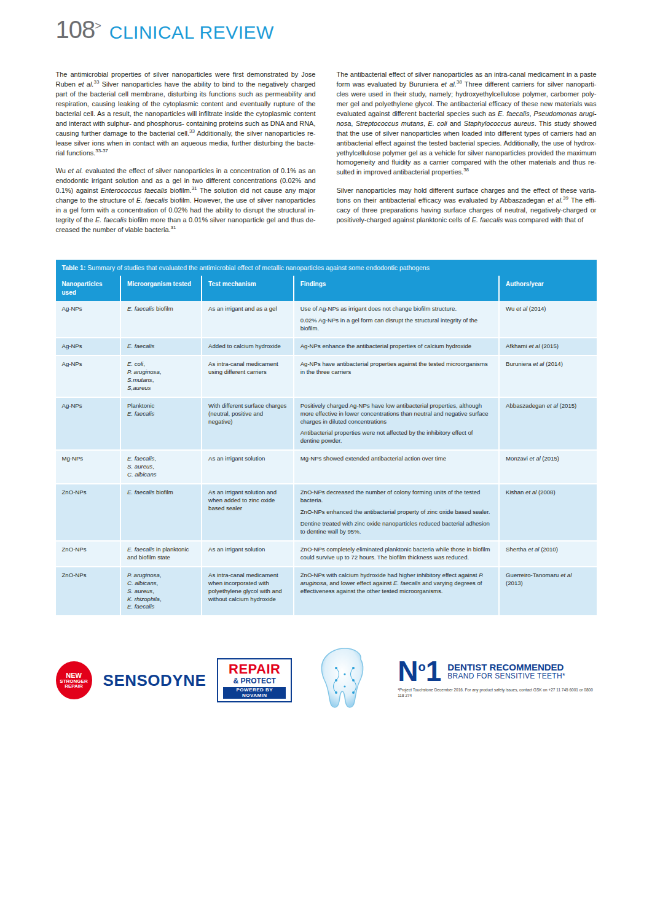108>
Clinical Review
The antimicrobial properties of silver nanoparticles were first demonstrated by Jose Ruben et al.33 Silver nanoparticles have the ability to bind to the negatively charged part of the bacterial cell membrane, disturbing its functions such as permeability and respiration, causing leaking of the cytoplasmic content and eventually rupture of the bacterial cell. As a result, the nanoparticles will infiltrate inside the cytoplasmic content and interact with sulphur- and phosphorus- containing proteins such as DNA and RNA, causing further damage to the bacterial cell.33 Additionally, the silver nanoparticles release silver ions when in contact with an aqueous media, further disturbing the bacterial functions.33-37
Wu et al. evaluated the effect of silver nanoparticles in a concentration of 0.1% as an endodontic irrigant solution and as a gel in two different concentrations (0.02% and 0.1%) against Enterococcus faecalis biofilm.31 The solution did not cause any major change to the structure of E. faecalis biofilm. However, the use of silver nanoparticles in a gel form with a concentration of 0.02% had the ability to disrupt the structural integrity of the E. faecalis biofilm more than a 0.01% silver nanoparticle gel and thus decreased the number of viable bacteria.31
The antibacterial effect of silver nanoparticles as an intra-canal medicament in a paste form was evaluated by Buruniera et al.38 Three different carriers for silver nanoparticles were used in their study, namely; hydroxyethylcellulose polymer, carbomer polymer gel and polyethylene glycol. The antibacterial efficacy of these new materials was evaluated against different bacterial species such as E. faecalis, Pseudomonas aruginosa, Streptococcus mutans, E. coli and Staphylococcus aureus. This study showed that the use of silver nanoparticles when loaded into different types of carriers had an antibacterial effect against the tested bacterial species. Additionally, the use of hydroxyethylcellulose polymer gel as a vehicle for silver nanoparticles provided the maximum homogeneity and fluidity as a carrier compared with the other materials and thus resulted in improved antibacterial properties.38
Silver nanoparticles may hold different surface charges and the effect of these variations on their antibacterial efficacy was evaluated by Abbaszadegan et al.39 The efficacy of three preparations having surface charges of neutral, negatively-charged or positively-charged against planktonic cells of E. faecalis was compared with that of
Table 1: Summary of studies that evaluated the antimicrobial effect of metallic nanoparticles against some endodontic pathogens
| Nanoparticles used | Microorganism tested | Test mechanism | Findings | Authors/year |
| --- | --- | --- | --- | --- |
| Ag-NPs | E. faecalis biofilm | As an irrigant and as a gel | Use of Ag-NPs as irrigant does not change biofilm structure. 0.02% Ag-NPs in a gel form can disrupt the structural integrity of the biofilm. | Wu et al (2014) |
| Ag-NPs | E. faecalis | Added to calcium hydroxide | Ag-NPs enhance the antibacterial properties of calcium hydroxide | Afkhami et al (2015) |
| Ag-NPs | E. coli , P. aruginosa , S.mutans , S,aureus | As intra-canal medicament using different carriers | Ag-NPs have antibacterial properties against the tested microorganisms in the three carriers | Buruniera et al (2014) |
| Ag-NPs | Planktonic E. faecalis | With different surface charges (neutral, positive and negative) | Positively charged Ag-NPs have low antibacterial properties, although more effective in lower concentrations than neutral and negative surface charges in diluted concentrations Antibacterial properties were not affected by the inhibitory effect of dentine powder. | Abbaszadegan et al (2015) |
| Mg-NPs | E. faecalis , S. aureus , C. albicans | As an irrigant solution | Mg-NPs showed extended antibacterial action over time | Monzavi et al (2015) |
| ZnO-NPs | E. faecalis biofilm | As an irrigant solution and when added to zinc oxide based sealer | ZnO-NPs decreased the number of colony forming units of the tested bacteria. ZnO-NPs enhanced the antibacterial property of zinc oxide based sealer. Dentine treated with zinc oxide nanoparticles reduced bacterial adhesion to dentine wall by 95%. | Kishan et al (2008) |
| ZnO-NPs | E. faecalis in planktonic and biofilm state | As an irrigant solution | ZnO-NPs completely eliminated planktonic bacteria while those in biofilm could survive up to 72 hours. The biofilm thickness was reduced. | Shertha et al (2010) |
| ZnO-NPs | P. aruginosa , C. albicans , S. aureus , K. rhizophila , E. faecalis | As intra-canal medicament when incorporated with polyethylene glycol with and without calcium hydroxide | ZnO-NPs with calcium hydroxide had higher inhibitory effect against P. aruginosa , and lower effect against E. faecalis and varying degrees of effectiveness against the other tested microorganisms. | Guerreiro-Tanomaru et al (2013) |
new stronger repair
SENSODYNE
REPAIR
& PROTECT
POWERED BY NOVAMIN
No1
DENTIST RECOMMENDED BRAND FOR SENSITIVE TEETH*
*Project Touchstone December 2016. For any product safety issues, contact GSK on +27 11 745 6001 or 0800 118 274